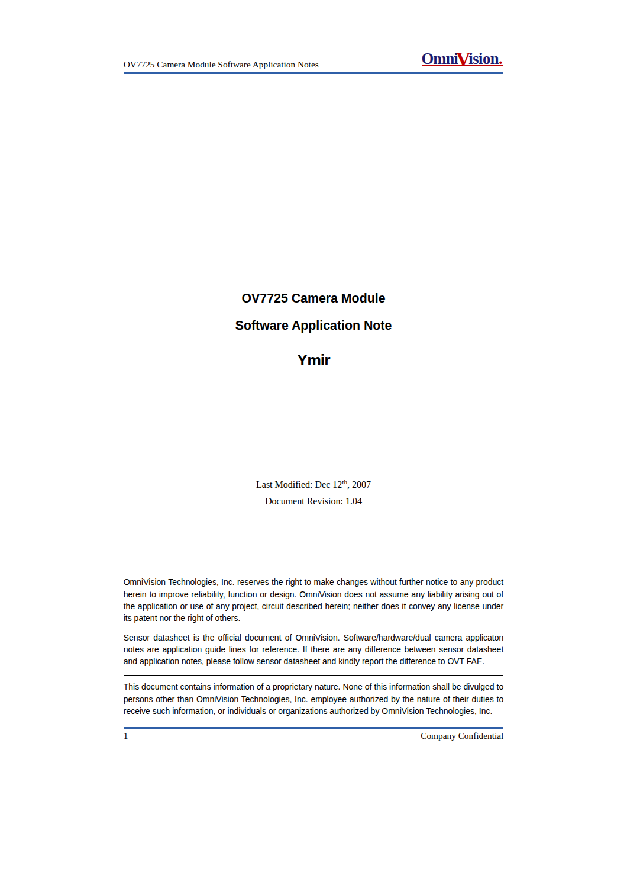OV7725 Camera Module Software Application Notes
Omni Vision.
OV7725 Camera Module
Software Application Note
Ymir
Last Modified: Dec 12th, 2007
Document Revision: 1.04
OmniVision Technologies, Inc. reserves the right to make changes without further notice to any product herein to improve reliability, function or design. OmniVision does not assume any liability arising out of the application or use of any project, circuit described herein; neither does it convey any license under its patent nor the right of others.
Sensor datasheet is the official document of OmniVision. Software/hardware/dual camera applicaton notes are application guide lines for reference. If there are any difference between sensor datasheet and application notes, please follow sensor datasheet and kindly report the difference to OVT FAE.
This document contains information of a proprietary nature. None of this information shall be divulged to persons other than OmniVision Technologies, Inc. employee authorized by the nature of their duties to receive such information, or individuals or organizations authorized by OmniVision Technologies, Inc.
1 Company Confidential